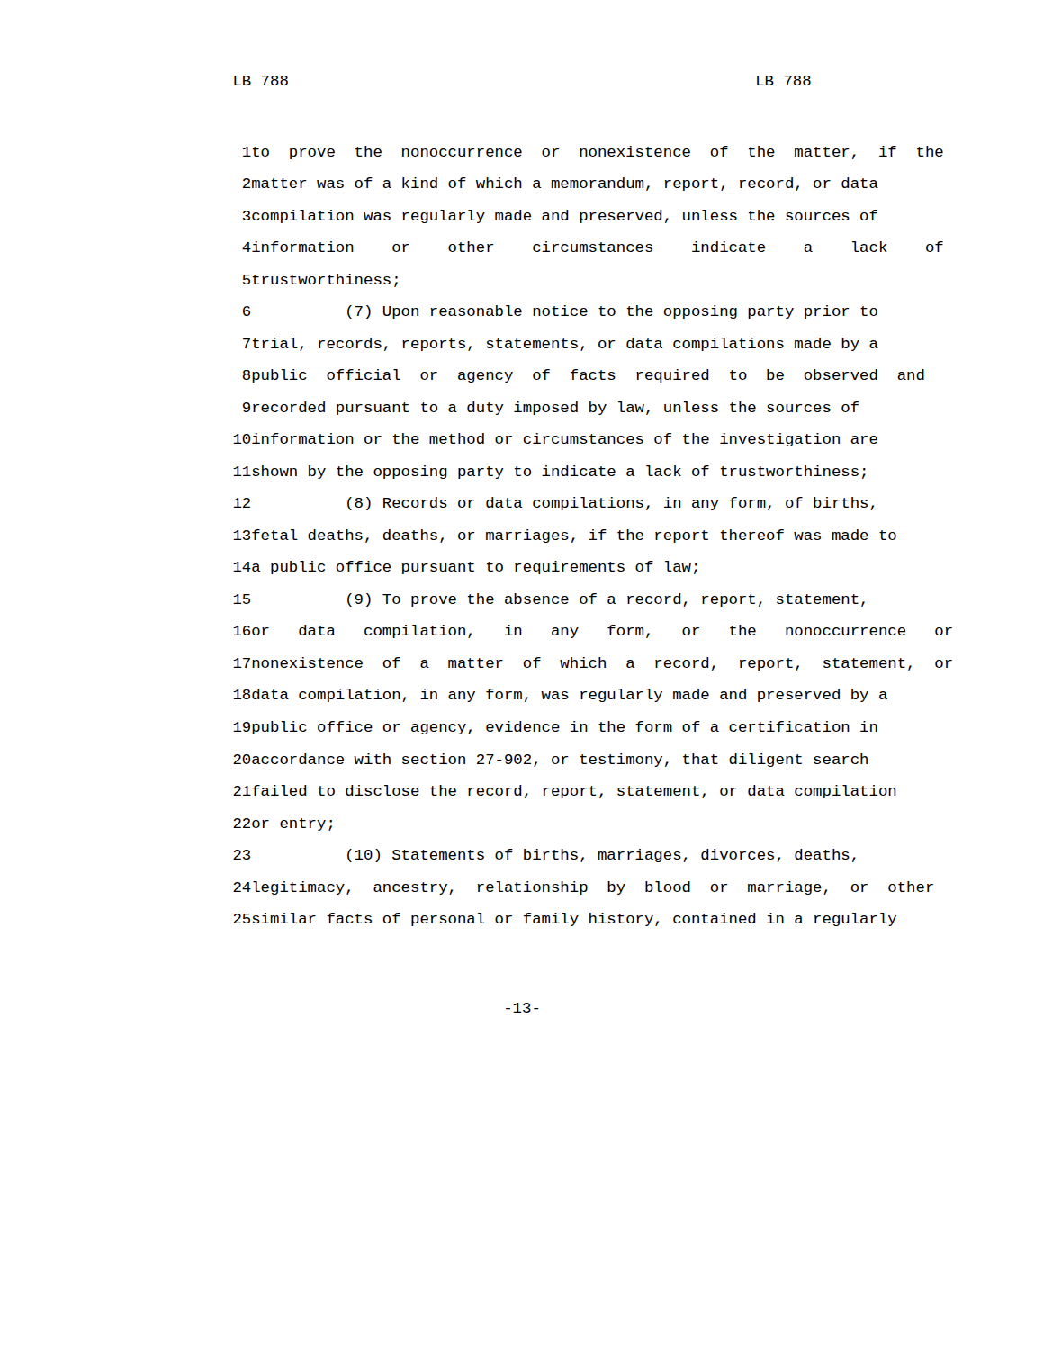LB 788 LB 788
| 1 | to prove the nonoccurrence or nonexistence of the matter, if the |
| 2 | matter was of a kind of which a memorandum, report, record, or data |
| 3 | compilation was regularly made and preserved, unless the sources of |
| 4 | information or other circumstances indicate a lack of |
| 5 | trustworthiness; |
| 6 | (7) Upon reasonable notice to the opposing party prior to |
| 7 | trial, records, reports, statements, or data compilations made by a |
| 8 | public official or agency of facts required to be observed and |
| 9 | recorded pursuant to a duty imposed by law, unless the sources of |
| 10 | information or the method or circumstances of the investigation are |
| 11 | shown by the opposing party to indicate a lack of trustworthiness; |
| 12 | (8) Records or data compilations, in any form, of births, |
| 13 | fetal deaths, deaths, or marriages, if the report thereof was made to |
| 14 | a public office pursuant to requirements of law; |
| 15 | (9) To prove the absence of a record, report, statement, |
| 16 | or data compilation, in any form, or the nonoccurrence or |
| 17 | nonexistence of a matter of which a record, report, statement, or |
| 18 | data compilation, in any form, was regularly made and preserved by a |
| 19 | public office or agency, evidence in the form of a certification in |
| 20 | accordance with section 27-902, or testimony, that diligent search |
| 21 | failed to disclose the record, report, statement, or data compilation |
| 22 | or entry; |
| 23 | (10) Statements of births, marriages, divorces, deaths, |
| 24 | legitimacy, ancestry, relationship by blood or marriage, or other |
| 25 | similar facts of personal or family history, contained in a regularly |
-13-